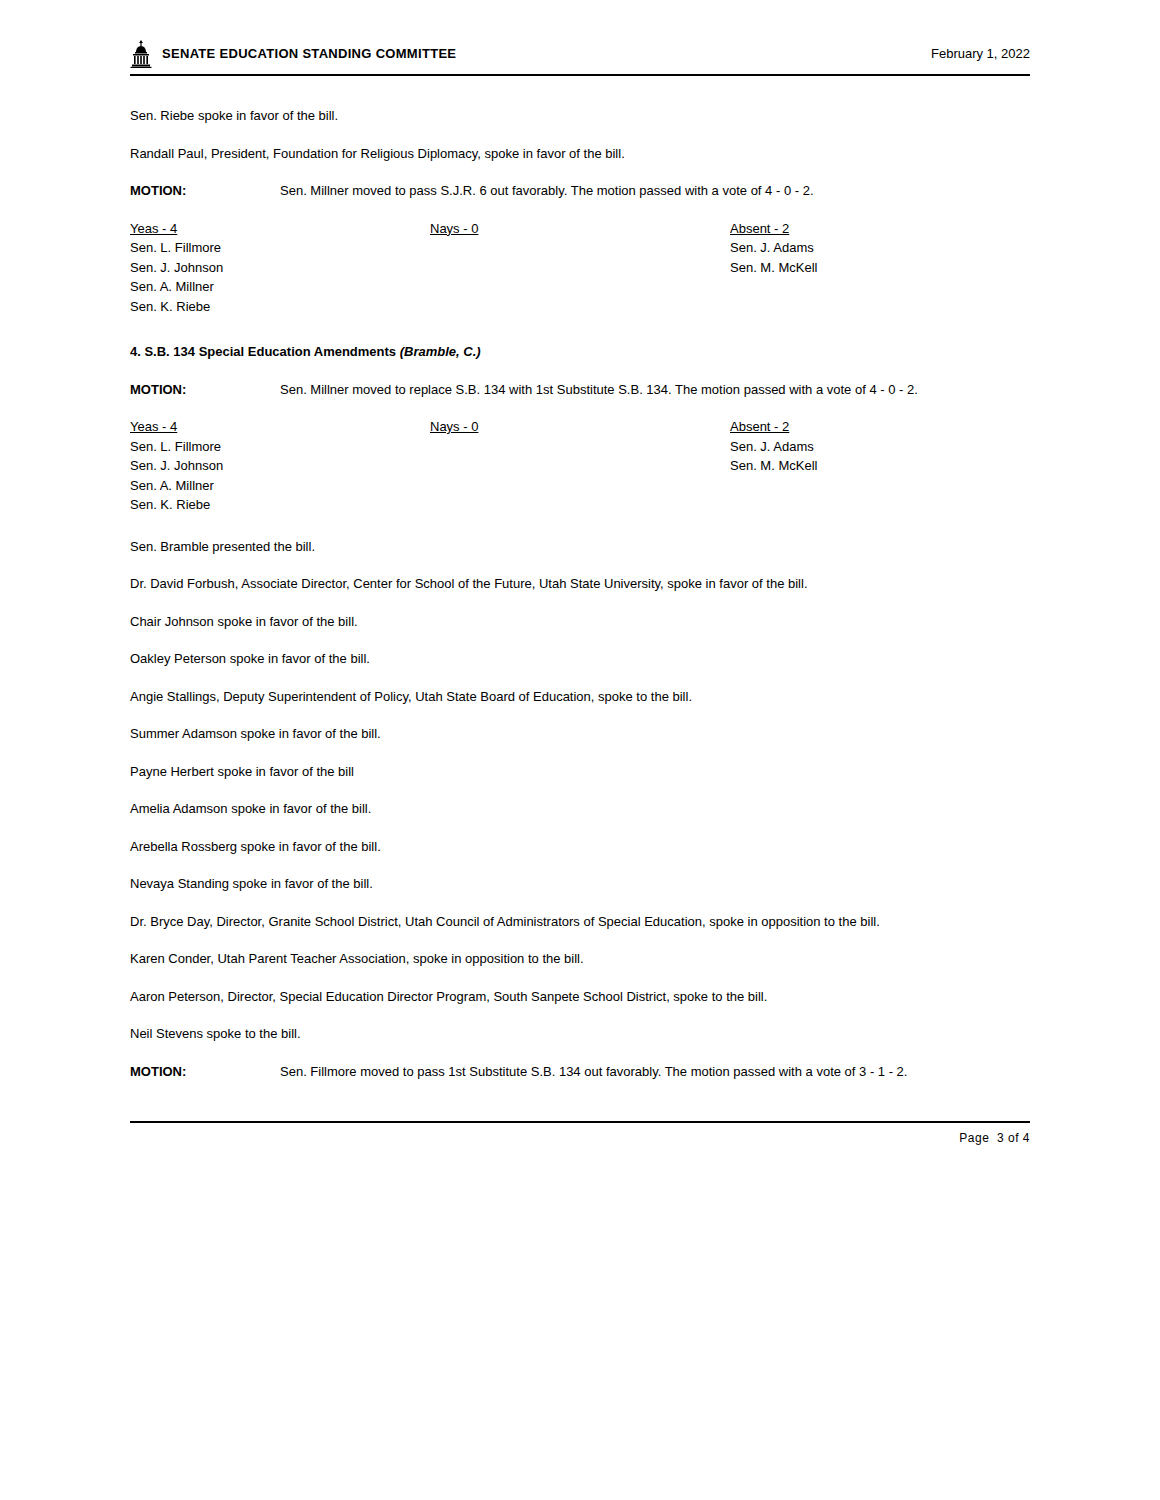SENATE EDUCATION STANDING COMMITTEE
February 1, 2022
Sen. Riebe spoke in favor of the bill.
Randall Paul, President, Foundation for Religious Diplomacy, spoke in favor of the bill.
MOTION:
Sen. Millner moved to pass S.J.R. 6 out favorably. The motion passed with a vote of 4 - 0 - 2.
| Yeas - 4 Sen. L. Fillmore Sen. J. Johnson Sen. A. Millner Sen. K. Riebe | Nays - 0 | Absent - 2 Sen. J. Adams Sen. M. McKell |
4. S.B. 134 Special Education Amendments (Bramble, C.)
MOTION:
Sen. Millner moved to replace S.B. 134 with 1st Substitute S.B. 134. The motion passed with a vote of 4 - 0 - 2.
| Yeas - 4 Sen. L. Fillmore Sen. J. Johnson Sen. A. Millner Sen. K. Riebe | Nays - 0 | Absent - 2 Sen. J. Adams Sen. M. McKell |
Sen. Bramble presented the bill.
Dr. David Forbush, Associate Director, Center for School of the Future, Utah State University, spoke in favor of the bill.
Chair Johnson spoke in favor of the bill.
Oakley Peterson spoke in favor of the bill.
Angie Stallings, Deputy Superintendent of Policy, Utah State Board of Education, spoke to the bill.
Summer Adamson spoke in favor of the bill.
Payne Herbert spoke in favor of the bill
Amelia Adamson spoke in favor of the bill.
Arebella Rossberg spoke in favor of the bill.
Nevaya Standing spoke in favor of the bill.
Dr. Bryce Day, Director, Granite School District, Utah Council of Administrators of Special Education, spoke in opposition to the bill.
Karen Conder, Utah Parent Teacher Association, spoke in opposition to the bill.
Aaron Peterson, Director, Special Education Director Program, South Sanpete School District, spoke to the bill.
Neil Stevens spoke to the bill.
MOTION:
Sen. Fillmore moved to pass 1st Substitute S.B. 134 out favorably. The motion passed with a vote of 3 - 1 - 2.
Page 3 of 4